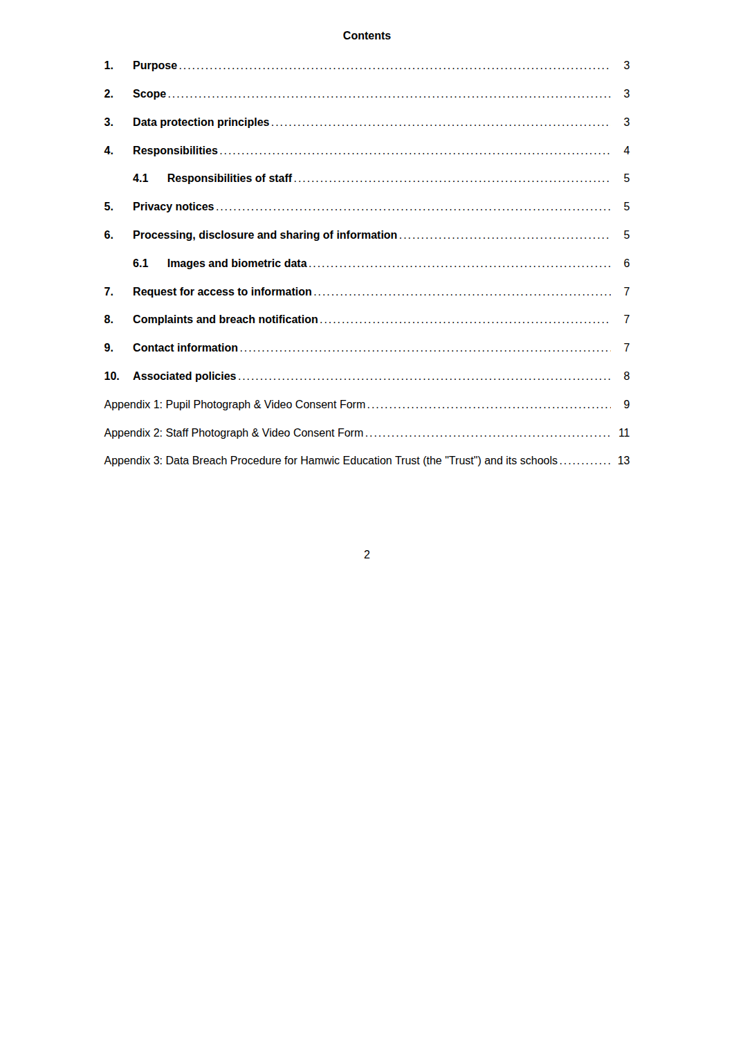Contents
1. Purpose ........................................................................................................................... 3
2. Scope .............................................................................................................................. 3
3. Data protection principles ................................................................................................. 3
4. Responsibilities .............................................................................................................. 4
4.1 Responsibilities of staff ................................................................................................. 5
5. Privacy notices ............................................................................................................... 5
6. Processing, disclosure and sharing of information .............................................................. 5
6.1 Images and biometric data .......................................................................................... 6
7. Request for access to information ......................................................................................... 7
8. Complaints and breach notification ..................................................................................... 7
9. Contact information ....................................................................................................... 7
10. Associated policies ......................................................................................................... 8
Appendix 1: Pupil Photograph & Video Consent Form ..................................................................... 9
Appendix 2: Staff Photograph & Video Consent Form .................................................................... 11
Appendix 3: Data Breach Procedure for Hamwic Education Trust (the "Trust") and its schools ................... 13
2